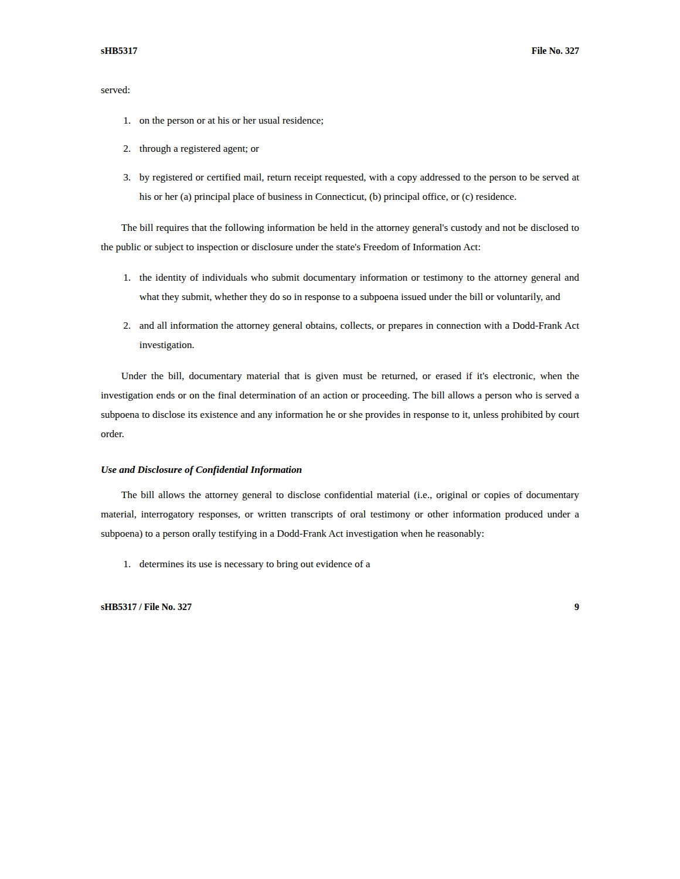sHB5317 File No. 327
served:
on the person or at his or her usual residence;
through a registered agent; or
by registered or certified mail, return receipt requested, with a copy addressed to the person to be served at his or her (a) principal place of business in Connecticut, (b) principal office, or (c) residence.
The bill requires that the following information be held in the attorney general's custody and not be disclosed to the public or subject to inspection or disclosure under the state's Freedom of Information Act:
the identity of individuals who submit documentary information or testimony to the attorney general and what they submit, whether they do so in response to a subpoena issued under the bill or voluntarily, and
and all information the attorney general obtains, collects, or prepares in connection with a Dodd-Frank Act investigation.
Under the bill, documentary material that is given must be returned, or erased if it's electronic, when the investigation ends or on the final determination of an action or proceeding. The bill allows a person who is served a subpoena to disclose its existence and any information he or she provides in response to it, unless prohibited by court order.
Use and Disclosure of Confidential Information
The bill allows the attorney general to disclose confidential material (i.e., original or copies of documentary material, interrogatory responses, or written transcripts of oral testimony or other information produced under a subpoena) to a person orally testifying in a Dodd-Frank Act investigation when he reasonably:
determines its use is necessary to bring out evidence of a
sHB5317 / File No. 327 9